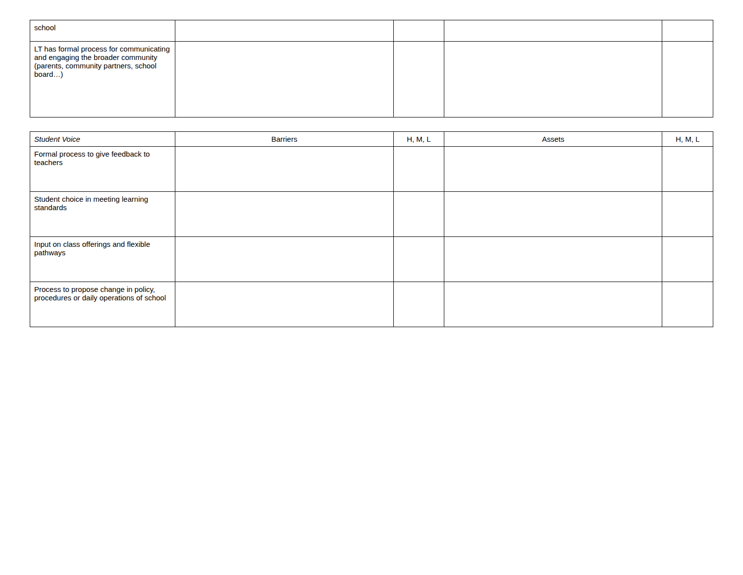| school | | | | |
| LT has formal process for communicating and engaging the broader community (parents, community partners, school board…) | | | | |
| Student Voice | Barriers | H, M, L | Assets | H, M, L |
| Formal process to give feedback to teachers | | | | |
| Student choice in meeting learning standards | | | | |
| Input on class offerings and flexible pathways | | | | |
| Process to propose change in policy, procedures or daily operations of school | | | | |